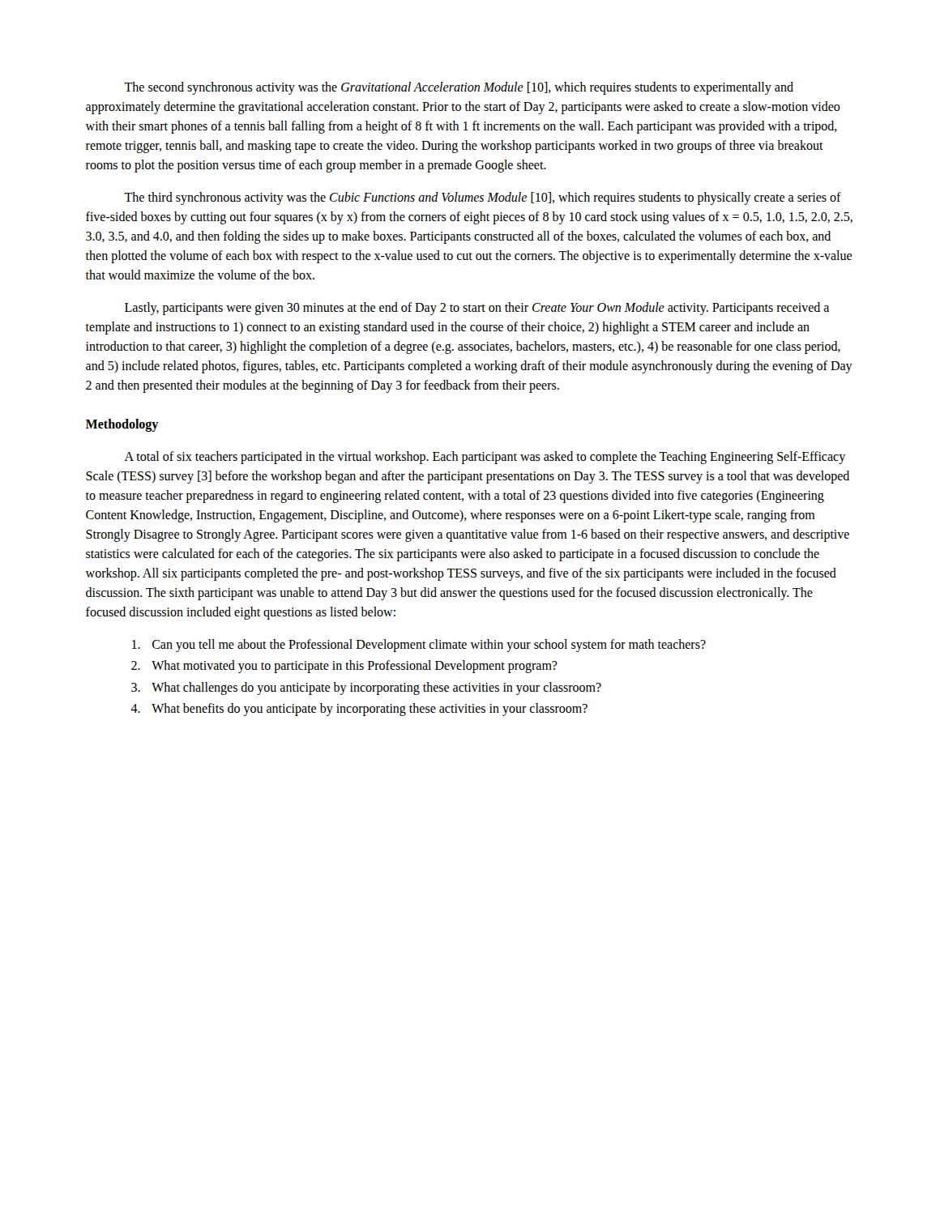The second synchronous activity was the Gravitational Acceleration Module [10], which requires students to experimentally and approximately determine the gravitational acceleration constant. Prior to the start of Day 2, participants were asked to create a slow-motion video with their smart phones of a tennis ball falling from a height of 8 ft with 1 ft increments on the wall. Each participant was provided with a tripod, remote trigger, tennis ball, and masking tape to create the video. During the workshop participants worked in two groups of three via breakout rooms to plot the position versus time of each group member in a premade Google sheet.
The third synchronous activity was the Cubic Functions and Volumes Module [10], which requires students to physically create a series of five-sided boxes by cutting out four squares (x by x) from the corners of eight pieces of 8 by 10 card stock using values of x = 0.5, 1.0, 1.5, 2.0, 2.5, 3.0, 3.5, and 4.0, and then folding the sides up to make boxes. Participants constructed all of the boxes, calculated the volumes of each box, and then plotted the volume of each box with respect to the x-value used to cut out the corners. The objective is to experimentally determine the x-value that would maximize the volume of the box.
Lastly, participants were given 30 minutes at the end of Day 2 to start on their Create Your Own Module activity. Participants received a template and instructions to 1) connect to an existing standard used in the course of their choice, 2) highlight a STEM career and include an introduction to that career, 3) highlight the completion of a degree (e.g. associates, bachelors, masters, etc.), 4) be reasonable for one class period, and 5) include related photos, figures, tables, etc. Participants completed a working draft of their module asynchronously during the evening of Day 2 and then presented their modules at the beginning of Day 3 for feedback from their peers.
Methodology
A total of six teachers participated in the virtual workshop. Each participant was asked to complete the Teaching Engineering Self-Efficacy Scale (TESS) survey [3] before the workshop began and after the participant presentations on Day 3. The TESS survey is a tool that was developed to measure teacher preparedness in regard to engineering related content, with a total of 23 questions divided into five categories (Engineering Content Knowledge, Instruction, Engagement, Discipline, and Outcome), where responses were on a 6-point Likert-type scale, ranging from Strongly Disagree to Strongly Agree. Participant scores were given a quantitative value from 1-6 based on their respective answers, and descriptive statistics were calculated for each of the categories. The six participants were also asked to participate in a focused discussion to conclude the workshop. All six participants completed the pre- and post-workshop TESS surveys, and five of the six participants were included in the focused discussion. The sixth participant was unable to attend Day 3 but did answer the questions used for the focused discussion electronically. The focused discussion included eight questions as listed below:
Can you tell me about the Professional Development climate within your school system for math teachers?
What motivated you to participate in this Professional Development program?
What challenges do you anticipate by incorporating these activities in your classroom?
What benefits do you anticipate by incorporating these activities in your classroom?